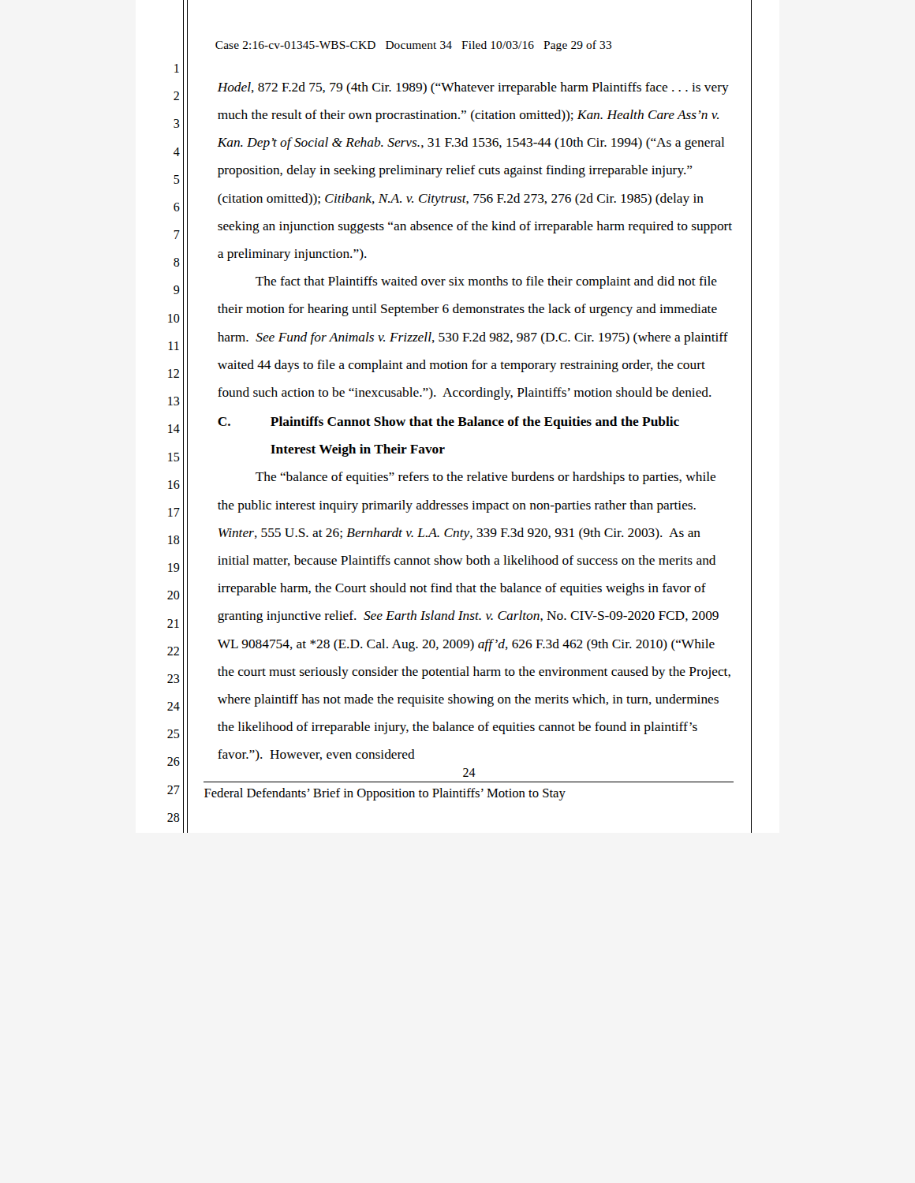Case 2:16-cv-01345-WBS-CKD Document 34 Filed 10/03/16 Page 29 of 33
1
2
3
4
5
6
7
8
9
10
11
12
13
14
15
16
17
18
19
20
21
22
23
24
25
26
27
28
Hodel, 872 F.2d 75, 79 (4th Cir. 1989) (“Whatever irreparable harm Plaintiffs face . . . is very much the result of their own procrastination.” (citation omitted)); Kan. Health Care Ass’n v. Kan. Dep’t of Social & Rehab. Servs., 31 F.3d 1536, 1543-44 (10th Cir. 1994) (“As a general proposition, delay in seeking preliminary relief cuts against finding irreparable injury.” (citation omitted)); Citibank, N.A. v. Citytrust, 756 F.2d 273, 276 (2d Cir. 1985) (delay in seeking an injunction suggests “an absence of the kind of irreparable harm required to support a preliminary injunction.”).
The fact that Plaintiffs waited over six months to file their complaint and did not file their motion for hearing until September 6 demonstrates the lack of urgency and immediate harm. See Fund for Animals v. Frizzell, 530 F.2d 982, 987 (D.C. Cir. 1975) (where a plaintiff waited 44 days to file a complaint and motion for a temporary restraining order, the court found such action to be “inexcusable.”). Accordingly, Plaintiffs’ motion should be denied.
C.
Plaintiffs Cannot Show that the Balance of the Equities and the Public Interest Weigh in Their Favor
The “balance of equities” refers to the relative burdens or hardships to parties, while the public interest inquiry primarily addresses impact on non-parties rather than parties. Winter, 555 U.S. at 26; Bernhardt v. L.A. Cnty, 339 F.3d 920, 931 (9th Cir. 2003). As an initial matter, because Plaintiffs cannot show both a likelihood of success on the merits and irreparable harm, the Court should not find that the balance of equities weighs in favor of granting injunctive relief. See Earth Island Inst. v. Carlton, No. CIV-S-09-2020 FCD, 2009 WL 9084754, at *28 (E.D. Cal. Aug. 20, 2009) aff’d, 626 F.3d 462 (9th Cir. 2010) (“While the court must seriously consider the potential harm to the environment caused by the Project, where plaintiff has not made the requisite showing on the merits which, in turn, undermines the likelihood of irreparable injury, the balance of equities cannot be found in plaintiff’s favor.”). However, even considered
24
Federal Defendants’ Brief in Opposition to Plaintiffs’ Motion to Stay